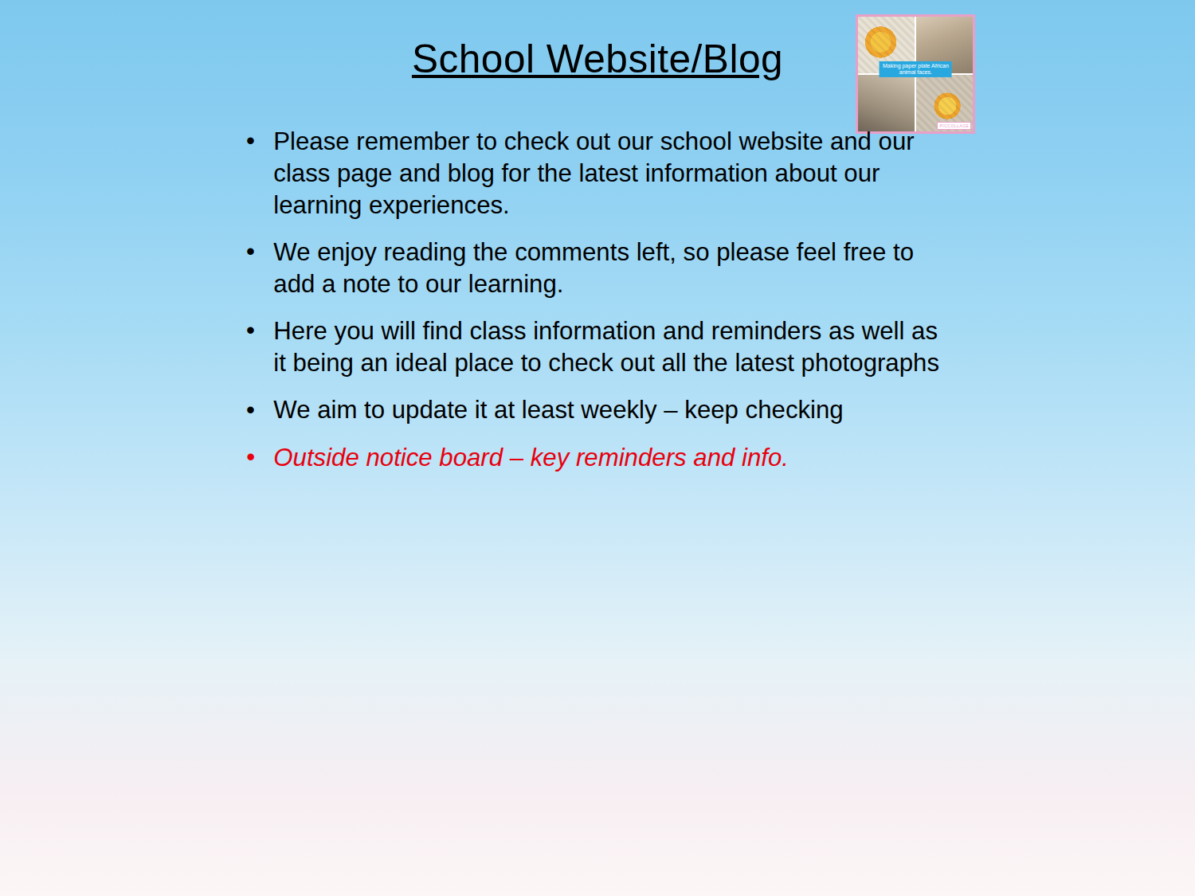Making paper plate African
animal faces.
PICCOLLAGE
School Website/Blog
Please remember to check out our school website and our class page and blog for the latest information about our learning experiences.
We enjoy reading the comments left, so please feel free to add a note to our learning.
Here you will find class information and reminders as well as it being an ideal place to check out all the latest photographs
We aim to update it at least weekly – keep checking
Outside notice board – key reminders and info.